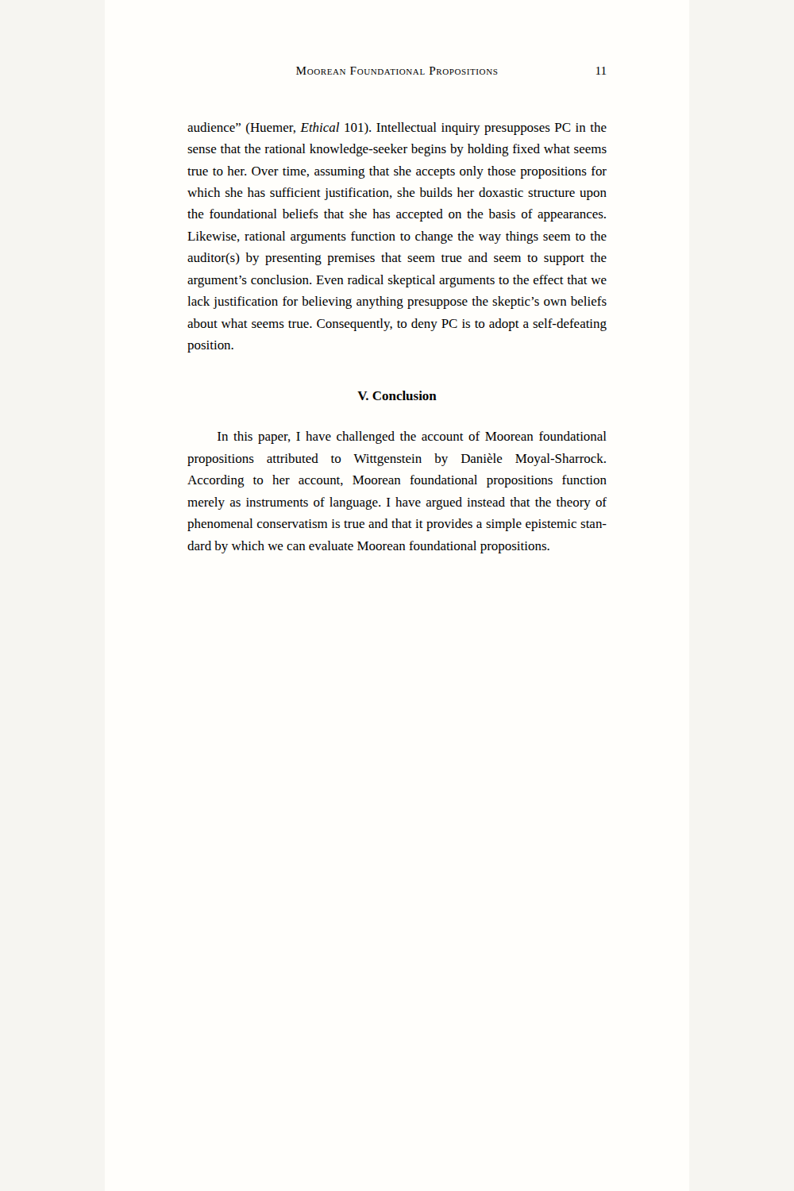Moorean Foundational Propositions 11
audience” (Huemer, Ethical 101). Intellectual inquiry presupposes PC in the sense that the rational knowledge-seeker begins by holding fixed what seems true to her. Over time, assuming that she accepts only those propositions for which she has sufficient justification, she builds her doxastic structure upon the foundational beliefs that she has accepted on the basis of appearances. Likewise, rational arguments function to change the way things seem to the auditor(s) by presenting premises that seem true and seem to support the argument’s conclusion. Even radical skeptical arguments to the effect that we lack justification for believing anything presuppose the skeptic’s own beliefs about what seems true. Consequently, to deny PC is to adopt a self-defeating position.
V. Conclusion
In this paper, I have challenged the account of Moorean foundational propositions attributed to Wittgenstein by Danièle Moyal-Sharrock. According to her account, Moorean foundational propositions function merely as instruments of language. I have argued instead that the theory of phenomenal conservatism is true and that it provides a simple epistemic standard by which we can evaluate Moorean foundational propositions.